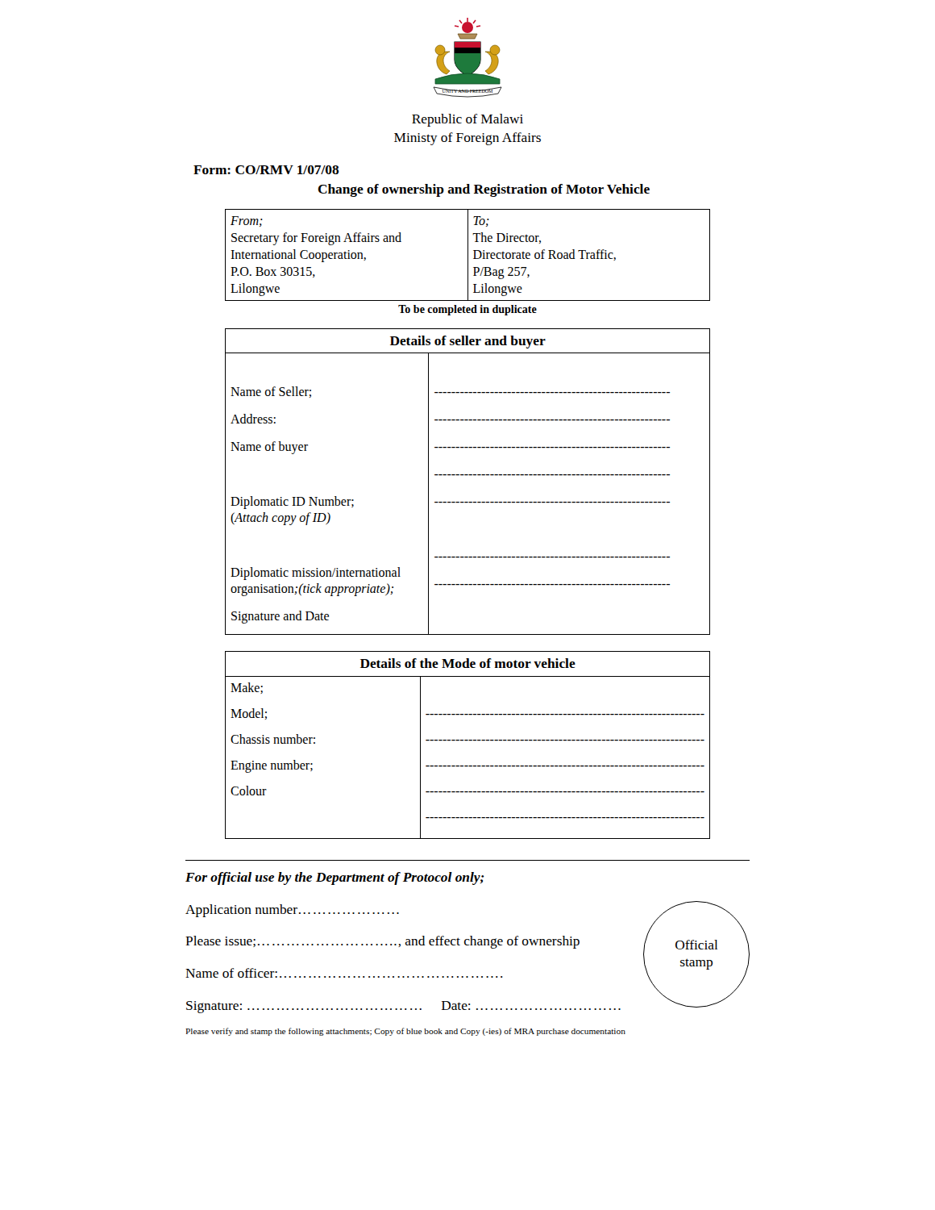UNITY AND FREEDOM
Republic of Malawi
Ministy of Foreign Affairs
Form: CO/RMV 1/07/08
Change of ownership and Registration of Motor Vehicle
| From; Secretary for Foreign Affairs and International Cooperation, P.O. Box 30315, Lilongwe | To; The Director, Directorate of Road Traffic, P/Bag 257, Lilongwe |
To be completed in duplicate
| Details of seller and buyer |
| Name of Seller; Address: Name of buyer Diplomatic ID Number; ( Attach copy of ID) Diplomatic mission/international organisation ;(tick appropriate); Signature and Date | ------------------------------------------------------- ------------------------------------------------------- ------------------------------------------------------- ------------------------------------------------------- ------------------------------------------------------- ------------------------------------------------------- ------------------------------------------------------- |
| Details of the Mode of motor vehicle |
| Make; Model; Chassis number: Engine number; Colour | ----------------------------------------------------------------- ----------------------------------------------------------------- ----------------------------------------------------------------- ----------------------------------------------------------------- ----------------------------------------------------------------- |
For official use by the Department of Protocol only;
Official
stamp
Application number…………………
Please issue;……………………….., and effect change of ownership
Name of officer:……………………………………….
Signature: ……………………………… Date: …………………………
Please verify and stamp the following attachments; Copy of blue book and Copy (-ies) of MRA purchase documentation